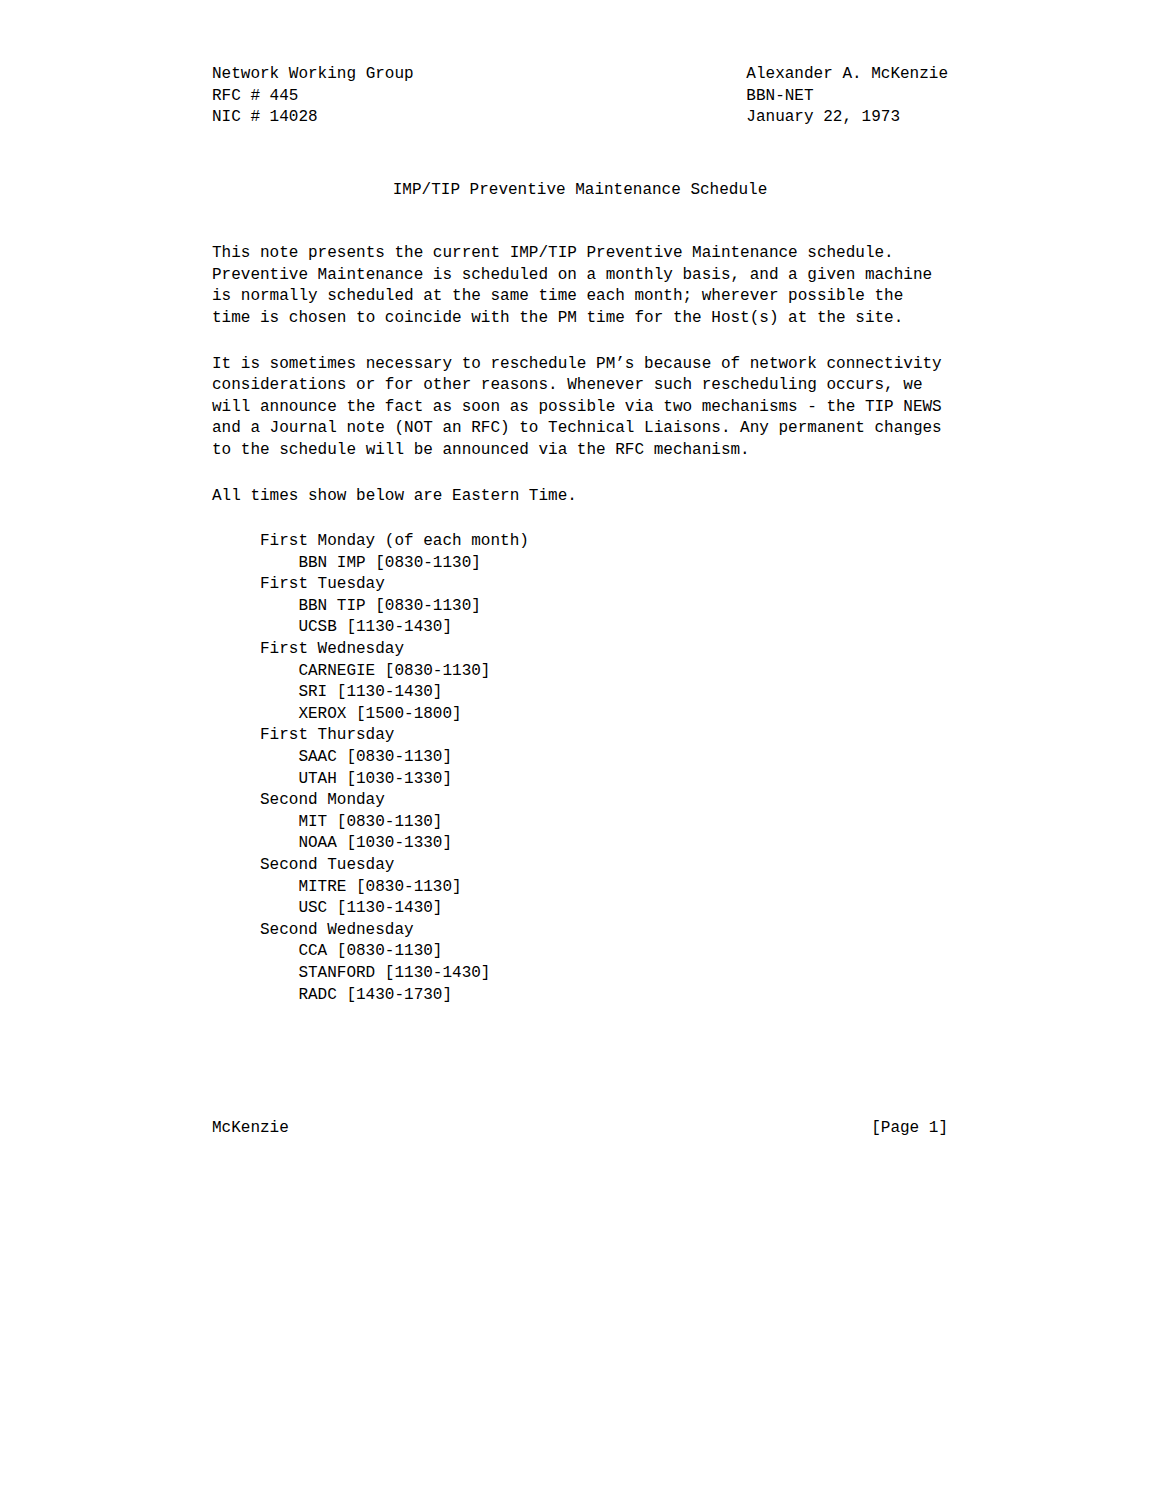Network Working Group RFC # 445 NIC # 14028
Alexander A. McKenzie BBN-NET January 22, 1973
IMP/TIP Preventive Maintenance Schedule
This note presents the current IMP/TIP Preventive Maintenance schedule. Preventive Maintenance is scheduled on a monthly basis, and a given machine is normally scheduled at the same time each month; wherever possible the time is chosen to coincide with the PM time for the Host(s) at the site.
It is sometimes necessary to reschedule PM’s because of network connectivity considerations or for other reasons. Whenever such rescheduling occurs, we will announce the fact as soon as possible via two mechanisms - the TIP NEWS and a Journal note (NOT an RFC) to Technical Liaisons. Any permanent changes to the schedule will be announced via the RFC mechanism.
All times show below are Eastern Time.
First Monday (of each month)
    BBN IMP [0830-1130]
First Tuesday
    BBN TIP [0830-1130]
    UCSB [1130-1430]
First Wednesday
    CARNEGIE [0830-1130]
    SRI [1130-1430]
    XEROX [1500-1800]
First Thursday
    SAAC [0830-1130]
    UTAH [1030-1330]
Second Monday
    MIT [0830-1130]
    NOAA [1030-1330]
Second Tuesday
    MITRE [0830-1130]
    USC [1130-1430]
Second Wednesday
    CCA [0830-1130]
    STANFORD [1130-1430]
    RADC [1430-1730]
McKenzie [Page 1]